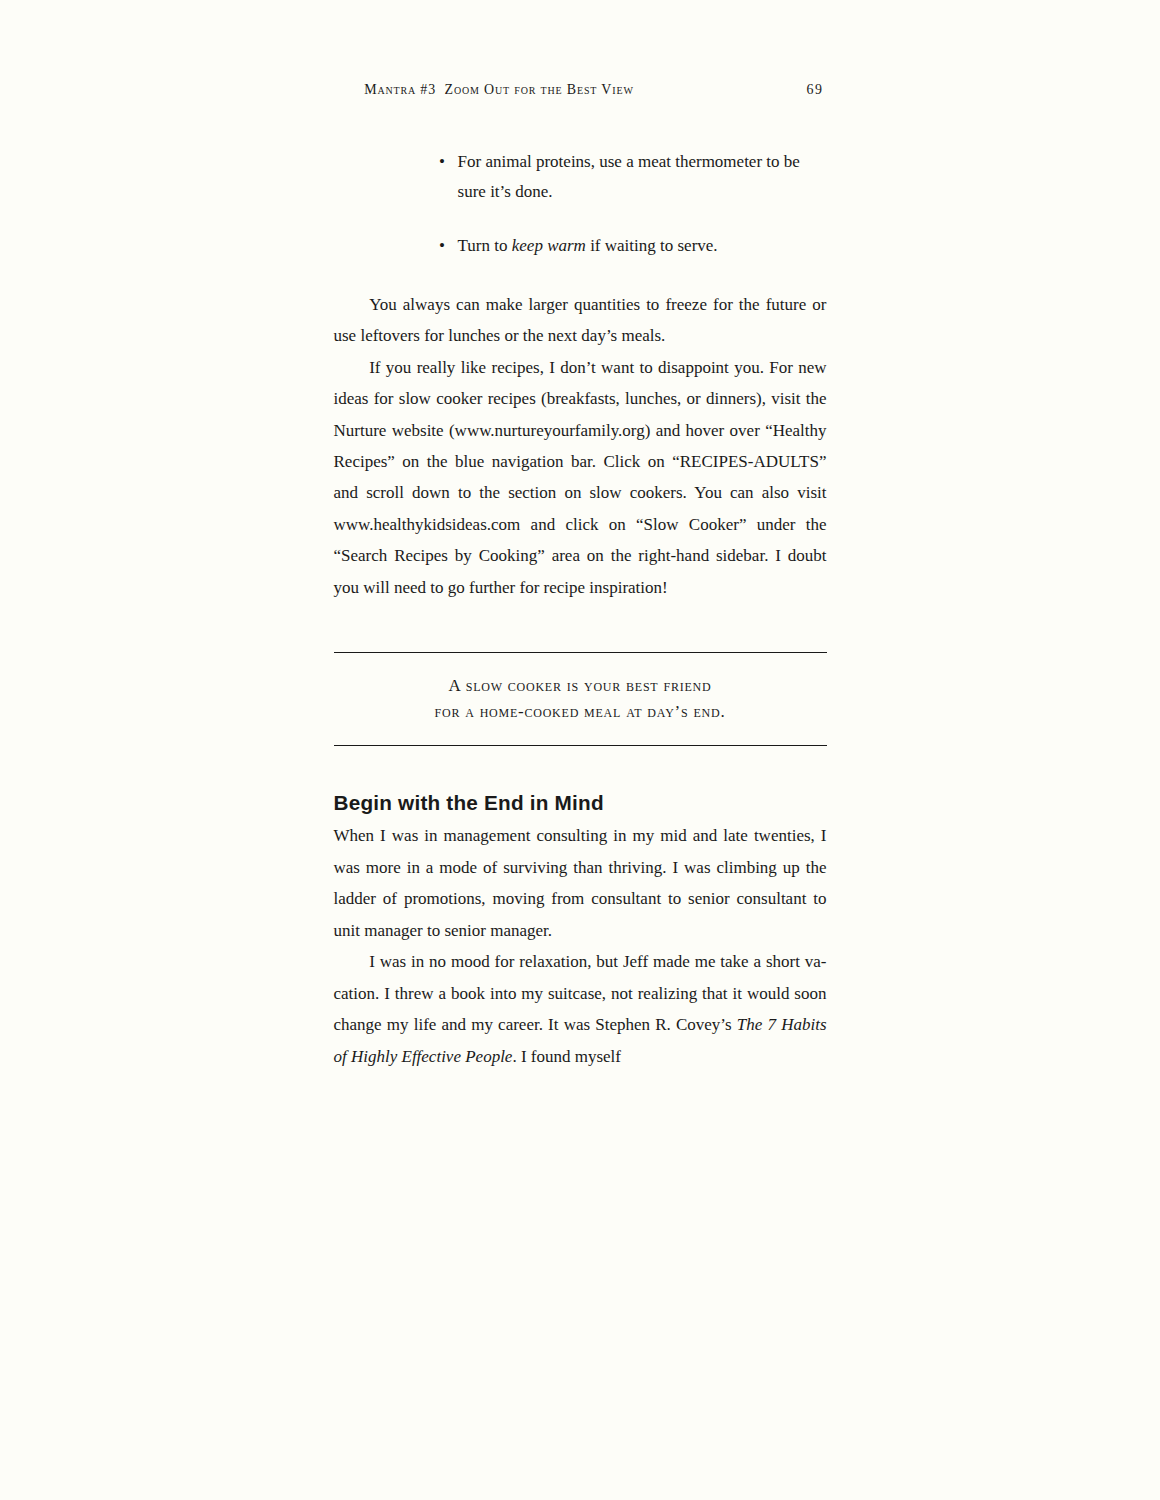Mantra #3 Zoom Out for the Best View 69
For animal proteins, use a meat thermometer to be sure it’s done.
Turn to keep warm if waiting to serve.
You always can make larger quantities to freeze for the future or use leftovers for lunches or the next day’s meals.
If you really like recipes, I don’t want to disappoint you. For new ideas for slow cooker recipes (breakfasts, lunches, or dinners), visit the Nurture website (www.nurtureyourfamily.org) and hover over “Healthy Recipes” on the blue navigation bar. Click on “RECIPES-ADULTS” and scroll down to the section on slow cookers. You can also visit www.healthykidsideas.com and click on “Slow Cooker” under the “Search Recipes by Cooking” area on the right-hand sidebar. I doubt you will need to go further for recipe inspiration!
A slow cooker is your best friend
for a home-cooked meal at day’s end.
Begin with the End in Mind
When I was in management consulting in my mid and late twenties, I was more in a mode of surviving than thriving. I was climbing up the ladder of promotions, moving from consultant to senior consultant to unit manager to senior manager.
I was in no mood for relaxation, but Jeff made me take a short vacation. I threw a book into my suitcase, not realizing that it would soon change my life and my career. It was Stephen R. Covey’s The 7 Habits of Highly Effective People. I found myself